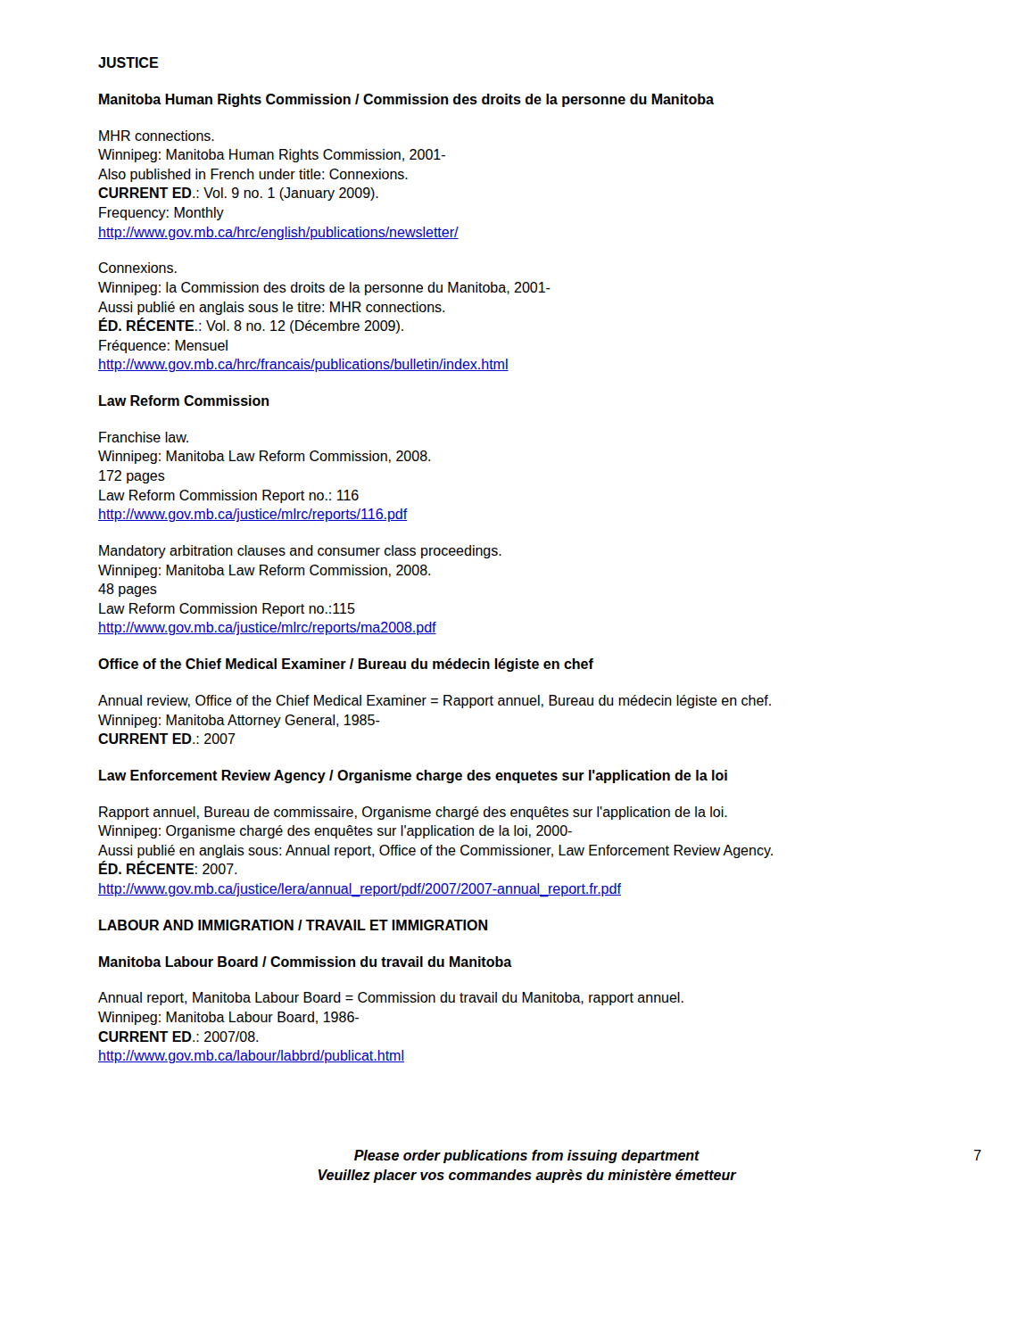JUSTICE
Manitoba Human Rights Commission / Commission des droits de la personne du Manitoba
MHR connections.
Winnipeg: Manitoba Human Rights Commission, 2001-
Also published in French under title: Connexions.
CURRENT ED.: Vol. 9 no. 1 (January 2009).
Frequency: Monthly
http://www.gov.mb.ca/hrc/english/publications/newsletter/
Connexions.
Winnipeg: la Commission des droits de la personne du Manitoba, 2001-
Aussi publié en anglais sous le titre: MHR connections.
ÉD. RÉCENTE.: Vol. 8 no. 12 (Décembre 2009).
Fréquence: Mensuel
http://www.gov.mb.ca/hrc/francais/publications/bulletin/index.html
Law Reform Commission
Franchise law.
Winnipeg: Manitoba Law Reform Commission, 2008.
172 pages
Law Reform Commission Report no.: 116
http://www.gov.mb.ca/justice/mlrc/reports/116.pdf
Mandatory arbitration clauses and consumer class proceedings.
Winnipeg: Manitoba Law Reform Commission, 2008.
48 pages
Law Reform Commission Report no.:115
http://www.gov.mb.ca/justice/mlrc/reports/ma2008.pdf
Office of the Chief Medical Examiner / Bureau du médecin légiste en chef
Annual review, Office of the Chief Medical Examiner = Rapport annuel, Bureau du médecin légiste en chef.
Winnipeg: Manitoba Attorney General, 1985-
CURRENT ED.: 2007
Law Enforcement Review Agency / Organisme charge des enquetes sur l'application de la loi
Rapport annuel, Bureau de commissaire, Organisme chargé des enquêtes sur l'application de la loi.
Winnipeg: Organisme chargé des enquêtes sur l'application de la loi, 2000-
Aussi publié en anglais sous: Annual report, Office of the Commissioner, Law Enforcement Review Agency.
ÉD. RÉCENTE: 2007.
http://www.gov.mb.ca/justice/lera/annual_report/pdf/2007/2007-annual_report.fr.pdf
LABOUR AND IMMIGRATION / TRAVAIL ET IMMIGRATION
Manitoba Labour Board / Commission du travail du Manitoba
Annual report, Manitoba Labour Board = Commission du travail du Manitoba, rapport annuel.
Winnipeg: Manitoba Labour Board, 1986-
CURRENT ED.: 2007/08.
http://www.gov.mb.ca/labour/labbrd/publicat.html
Please order publications from issuing department
Veuillez placer vos commandes auprès du ministère émetteur 7